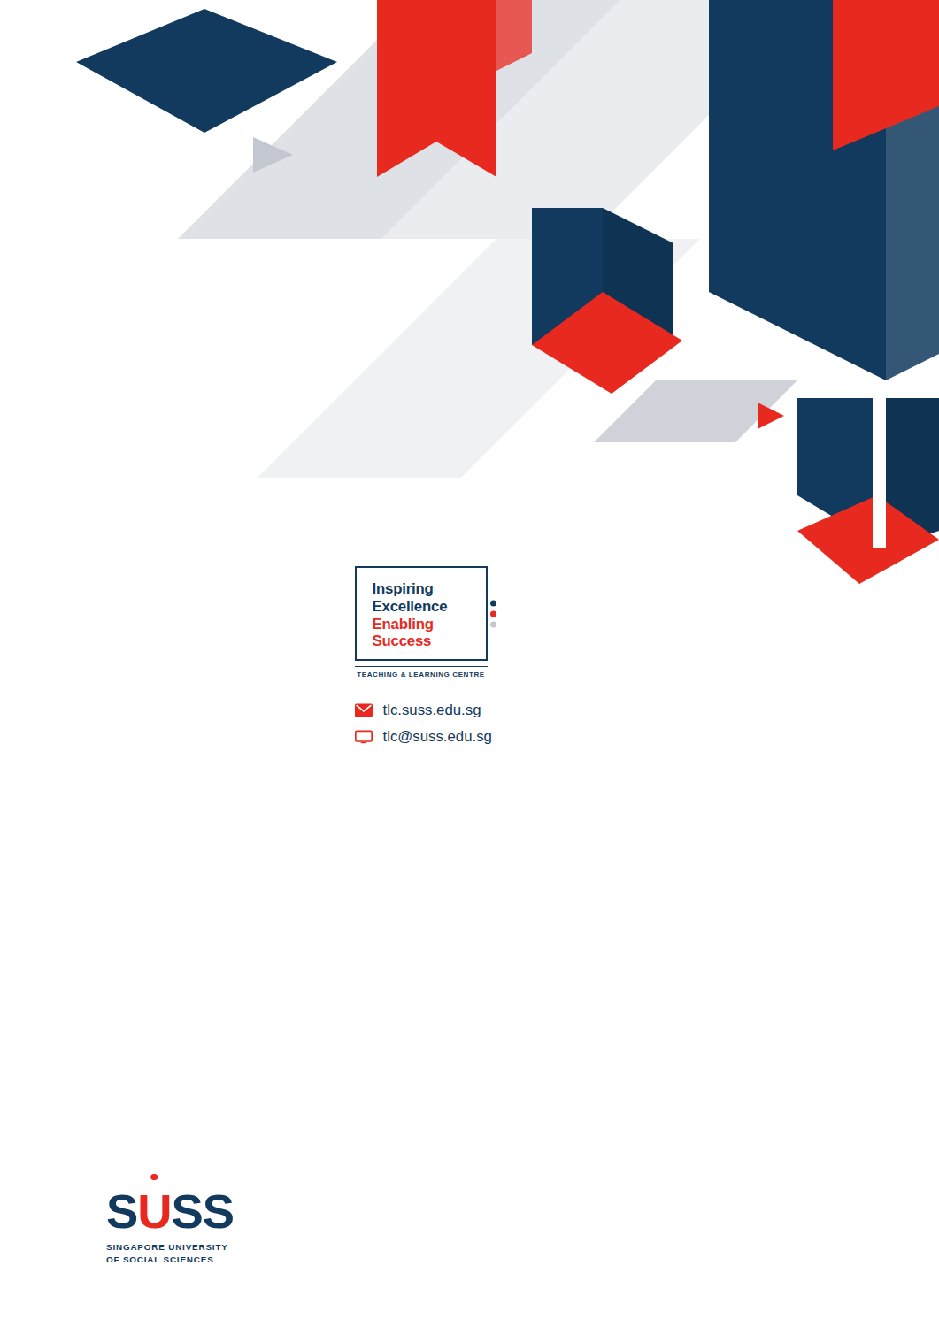Inspiring
Excellence
Enabling
Success
TEACHING & LEARNING CENTRE
tlc.suss.edu.sg
tlc@suss.edu.sg
SUSS
SINGAPORE UNIVERSITY
OF SOCIAL SCIENCES